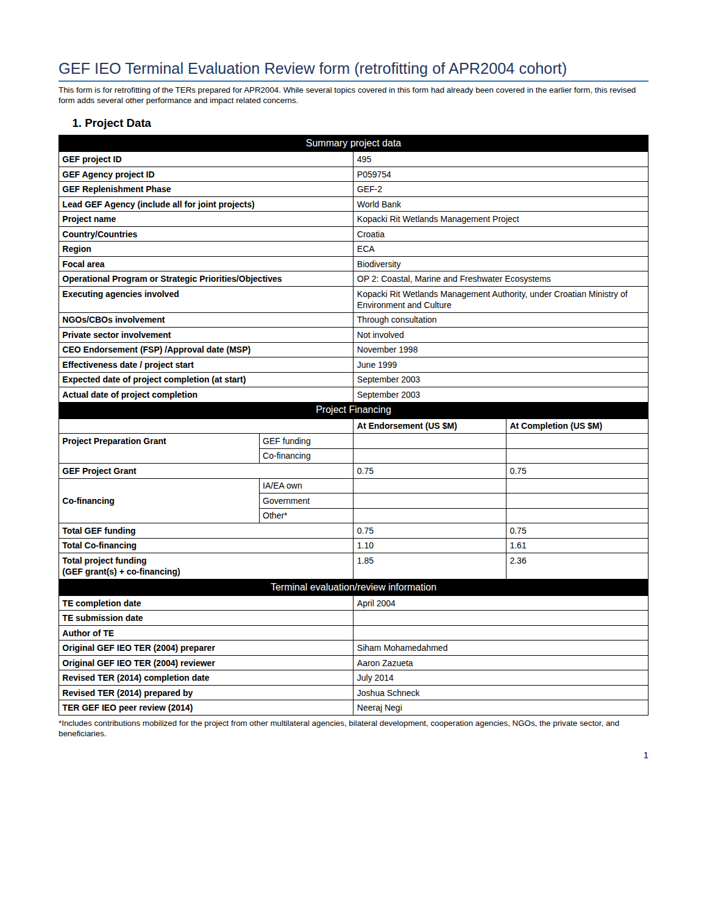GEF IEO Terminal Evaluation Review form (retrofitting of APR2004 cohort)
This form is for retrofitting of the TERs prepared for APR2004. While several topics covered in this form had already been covered in the earlier form, this revised form adds several other performance and impact related concerns.
1. Project Data
| Summary project data |
| GEF project ID | 495 |
| GEF Agency project ID | P059754 |
| GEF Replenishment Phase | GEF-2 |
| Lead GEF Agency (include all for joint projects) | World Bank |
| Project name | Kopacki Rit Wetlands Management Project |
| Country/Countries | Croatia |
| Region | ECA |
| Focal area | Biodiversity |
| Operational Program or Strategic Priorities/Objectives | OP 2: Coastal, Marine and Freshwater Ecosystems |
| Executing agencies involved | Kopacki Rit Wetlands Management Authority, under Croatian Ministry of Environment and Culture |
| NGOs/CBOs involvement | Through consultation |
| Private sector involvement | Not involved |
| CEO Endorsement (FSP) /Approval date (MSP) | November 1998 |
| Effectiveness date / project start | June 1999 |
| Expected date of project completion (at start) | September 2003 |
| Actual date of project completion | September 2003 |
| Project Financing |
| | At Endorsement (US $M) | At Completion (US $M) |
| Project Preparation Grant | GEF funding | | |
| Co-financing | | |
| GEF Project Grant | 0.75 | 0.75 |
| Co-financing | IA/EA own | | |
| Government | | |
| Other* | | |
| Total GEF funding | 0.75 | 0.75 |
| Total Co-financing | 1.10 | 1.61 |
| Total project funding (GEF grant(s) + co-financing) | 1.85 | 2.36 |
| Terminal evaluation/review information |
| TE completion date | April 2004 |
| TE submission date | |
| Author of TE | |
| Original GEF IEO TER (2004) preparer | Siham Mohamedahmed |
| Original GEF IEO TER (2004) reviewer | Aaron Zazueta |
| Revised TER (2014) completion date | July 2014 |
| Revised TER (2014) prepared by | Joshua Schneck |
| TER GEF IEO peer review (2014) | Neeraj Negi |
*Includes contributions mobilized for the project from other multilateral agencies, bilateral development, cooperation agencies, NGOs, the private sector, and beneficiaries.
1